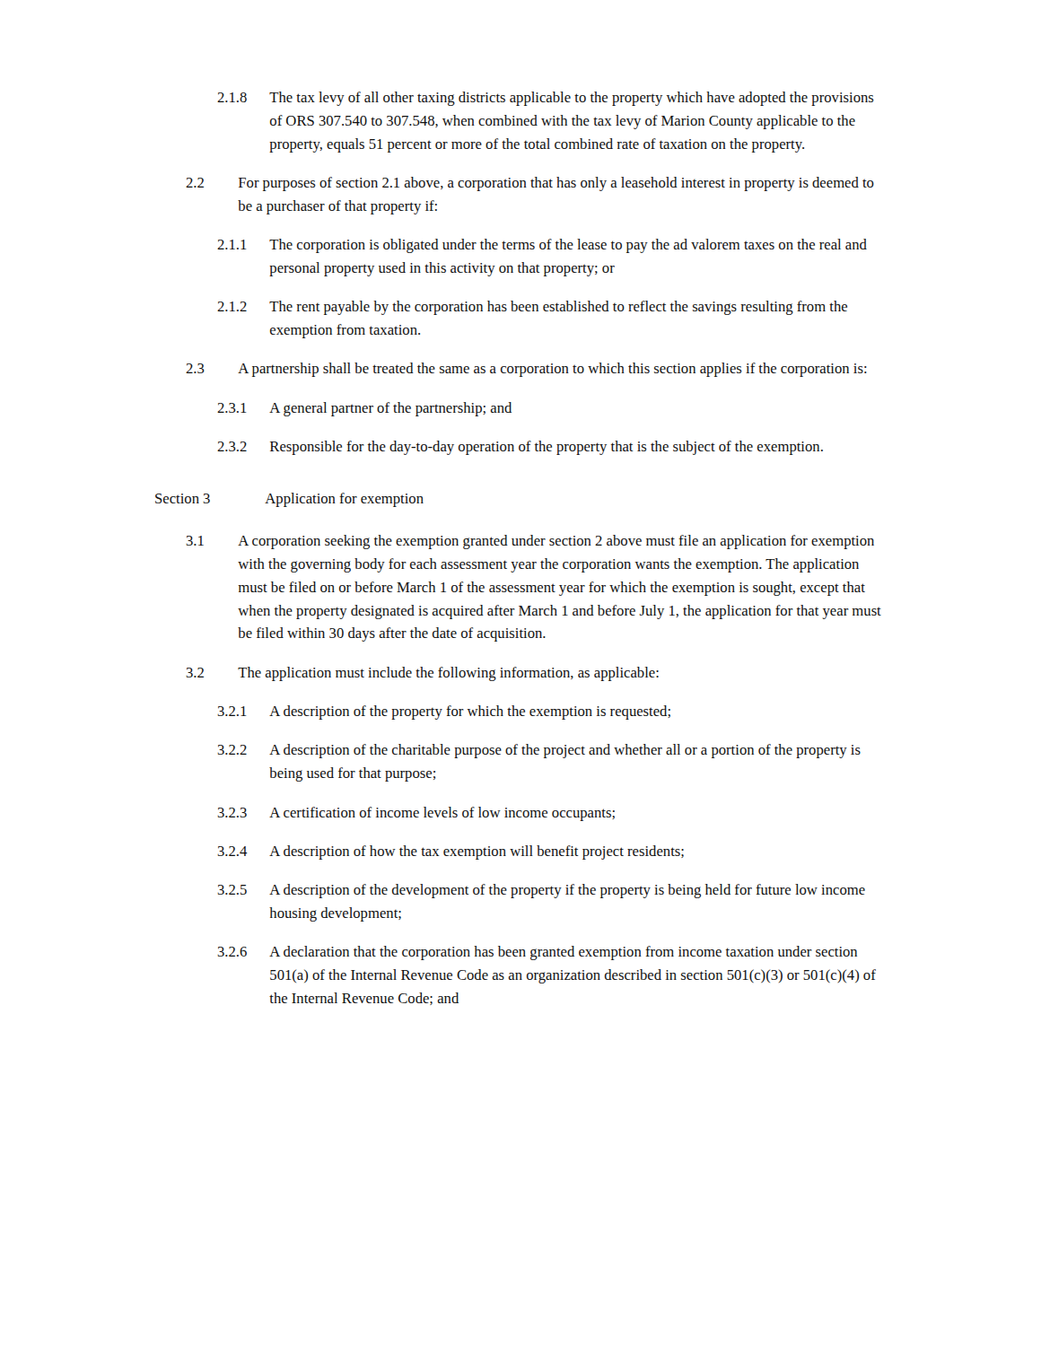2.1.8 The tax levy of all other taxing districts applicable to the property which have adopted the provisions of ORS 307.540 to 307.548, when combined with the tax levy of Marion County applicable to the property, equals 51 percent or more of the total combined rate of taxation on the property.
2.2 For purposes of section 2.1 above, a corporation that has only a leasehold interest in property is deemed to be a purchaser of that property if:
2.1.1 The corporation is obligated under the terms of the lease to pay the ad valorem taxes on the real and personal property used in this activity on that property; or
2.1.2 The rent payable by the corporation has been established to reflect the savings resulting from the exemption from taxation.
2.3 A partnership shall be treated the same as a corporation to which this section applies if the corporation is:
2.3.1 A general partner of the partnership; and
2.3.2 Responsible for the day-to-day operation of the property that is the subject of the exemption.
Section 3 Application for exemption
3.1 A corporation seeking the exemption granted under section 2 above must file an application for exemption with the governing body for each assessment year the corporation wants the exemption. The application must be filed on or before March 1 of the assessment year for which the exemption is sought, except that when the property designated is acquired after March 1 and before July 1, the application for that year must be filed within 30 days after the date of acquisition.
3.2 The application must include the following information, as applicable:
3.2.1 A description of the property for which the exemption is requested;
3.2.2 A description of the charitable purpose of the project and whether all or a portion of the property is being used for that purpose;
3.2.3 A certification of income levels of low income occupants;
3.2.4 A description of how the tax exemption will benefit project residents;
3.2.5 A description of the development of the property if the property is being held for future low income housing development;
3.2.6 A declaration that the corporation has been granted exemption from income taxation under section 501(a) of the Internal Revenue Code as an organization described in section 501(c)(3) or 501(c)(4) of the Internal Revenue Code; and